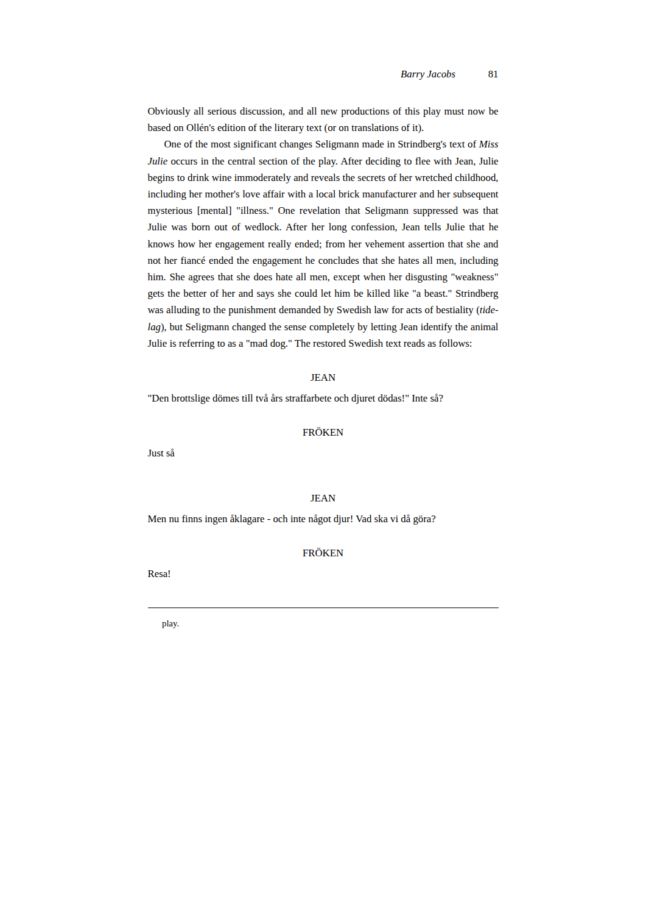Barry Jacobs 81
Obviously all serious discussion, and all new productions of this play must now be based on Ollén's edition of the literary text (or on translations of it).
One of the most significant changes Seligmann made in Strindberg's text of Miss Julie occurs in the central section of the play. After deciding to flee with Jean, Julie begins to drink wine immoderately and reveals the secrets of her wretched childhood, including her mother's love affair with a local brick manufacturer and her subsequent mysterious [mental] "illness." One revelation that Seligmann suppressed was that Julie was born out of wedlock. After her long confession, Jean tells Julie that he knows how her engagement really ended; from her vehement assertion that she and not her fiancé ended the engagement he concludes that she hates all men, including him. She agrees that she does hate all men, except when her disgusting "weakness" gets the better of her and says she could let him be killed like "a beast." Strindberg was alluding to the punishment demanded by Swedish law for acts of bestiality (tidelag), but Seligmann changed the sense completely by letting Jean identify the animal Julie is referring to as a "mad dog." The restored Swedish text reads as follows:
JEAN
"Den brottslige dömes till två års straffarbete och djuret dödas!" Inte så?
FRÖKEN
Just så
JEAN
Men nu finns ingen åklagare - och inte något djur! Vad ska vi då göra?
FRÖKEN
Resa!
play.